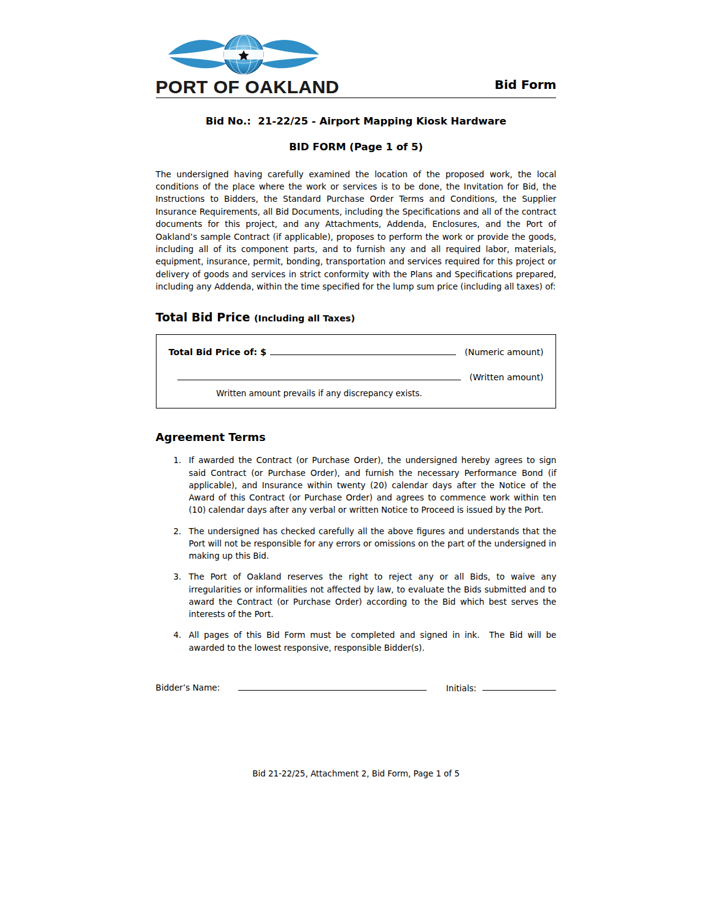PORT OF OAKLAND
Bid Form
Bid No.: 21-22/25 - Airport Mapping Kiosk Hardware
BID FORM (Page 1 of 5)
The undersigned having carefully examined the location of the proposed work, the local conditions of the place where the work or services is to be done, the Invitation for Bid, the Instructions to Bidders, the Standard Purchase Order Terms and Conditions, the Supplier Insurance Requirements, all Bid Documents, including the Specifications and all of the contract documents for this project, and any Attachments, Addenda, Enclosures, and the Port of Oakland’s sample Contract (if applicable), proposes to perform the work or provide the goods, including all of its component parts, and to furnish any and all required labor, materials, equipment, insurance, permit, bonding, transportation and services required for this project or delivery of goods and services in strict conformity with the Plans and Specifications prepared, including any Addenda, within the time specified for the lump sum price (including all taxes) of:
Total Bid Price (Including all Taxes)
Total Bid Price of: $ (Numeric amount)
(Written amount)
Written amount prevails if any discrepancy exists.
Agreement Terms
If awarded the Contract (or Purchase Order), the undersigned hereby agrees to sign said Contract (or Purchase Order), and furnish the necessary Performance Bond (if applicable), and Insurance within twenty (20) calendar days after the Notice of the Award of this Contract (or Purchase Order) and agrees to commence work within ten (10) calendar days after any verbal or written Notice to Proceed is issued by the Port.
The undersigned has checked carefully all the above figures and understands that the Port will not be responsible for any errors or omissions on the part of the undersigned in making up this Bid.
The Port of Oakland reserves the right to reject any or all Bids, to waive any irregularities or informalities not affected by law, to evaluate the Bids submitted and to award the Contract (or Purchase Order) according to the Bid which best serves the interests of the Port.
All pages of this Bid Form must be completed and signed in ink. The Bid will be awarded to the lowest responsive, responsible Bidder(s).
Bidder’s Name: Initials:
Bid 21-22/25, Attachment 2, Bid Form, Page 1 of 5